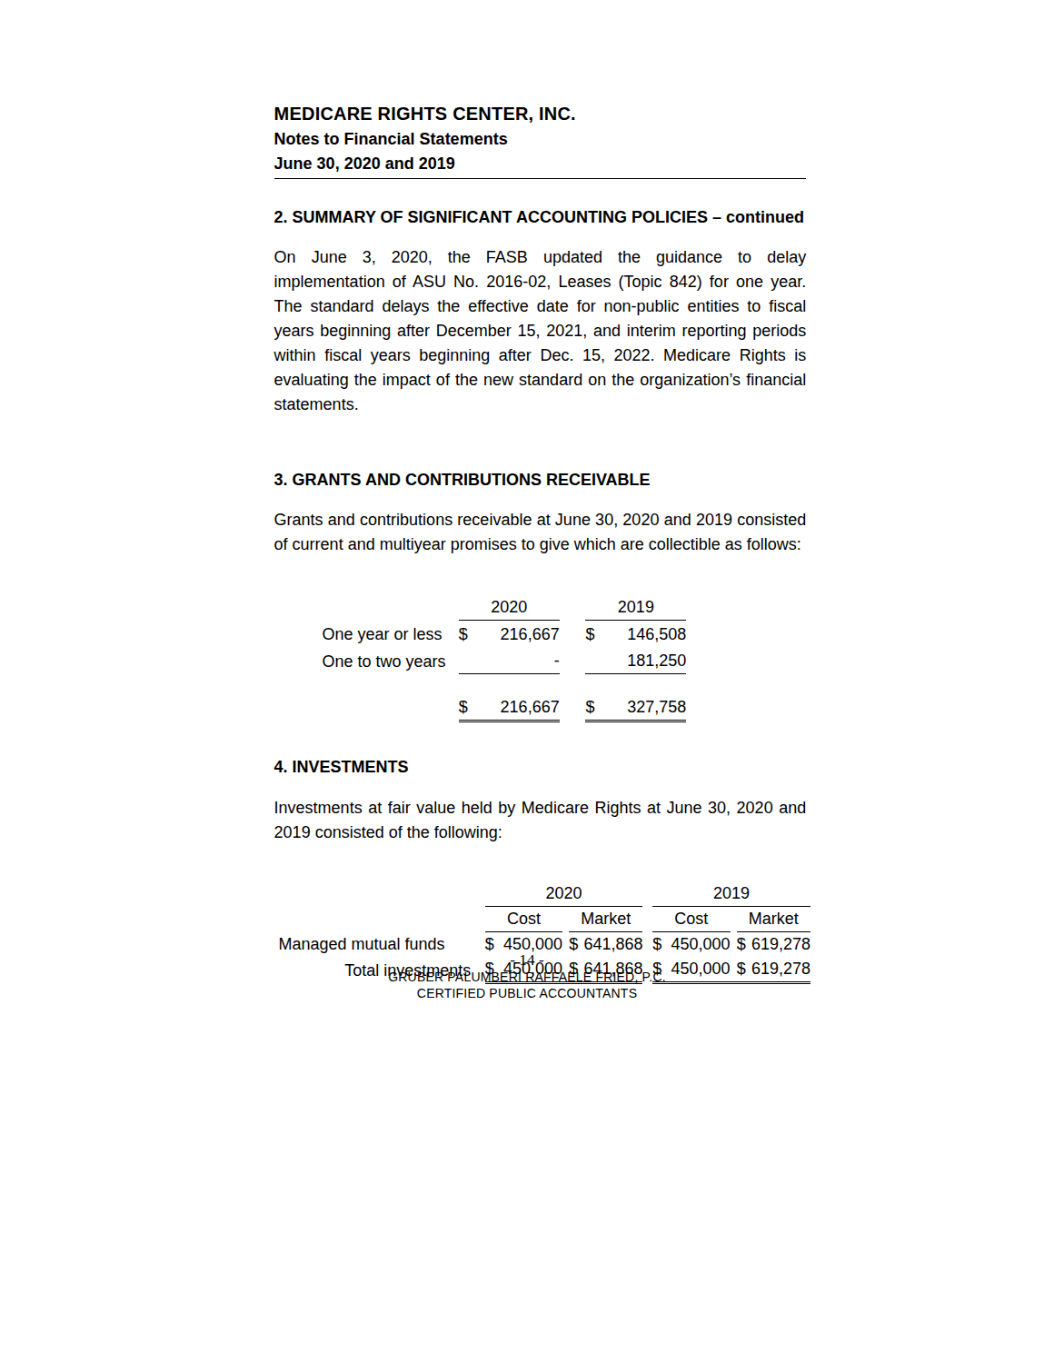MEDICARE RIGHTS CENTER, INC.
Notes to Financial Statements
June 30, 2020 and 2019
2. SUMMARY OF SIGNIFICANT ACCOUNTING POLICIES – continued
On June 3, 2020, the FASB updated the guidance to delay implementation of ASU No. 2016-02, Leases (Topic 842) for one year. The standard delays the effective date for non-public entities to fiscal years beginning after December 15, 2021, and interim reporting periods within fiscal years beginning after Dec. 15, 2022. Medicare Rights is evaluating the impact of the new standard on the organization’s financial statements.
3. GRANTS AND CONTRIBUTIONS RECEIVABLE
Grants and contributions receivable at June 30, 2020 and 2019 consisted of current and multiyear promises to give which are collectible as follows:
| | | 2020 | | 2019 |
| One year or less | | $ | 216,667 | | $ | 146,508 |
| One to two years | | | - | | | 181,250 |
| | | $ | 216,667 | | $ | 327,758 |
4. INVESTMENTS
Investments at fair value held by Medicare Rights at June 30, 2020 and 2019 consisted of the following:
| | | 2020 | | 2019 |
| | | Cost | | Market | | Cost | | Market |
| Managed mutual funds | | $ | 450,000 | | $ 641,868 | | $ | 450,000 | | $ 619,278 |
| Total investments | | $ | 450,000 | | $ 641,868 | | $ | 450,000 | | $ 619,278 |
- 14 -
GRUBER PALUMBERI RAFFAELE FRIED, P.C.
CERTIFIED PUBLIC ACCOUNTANTS